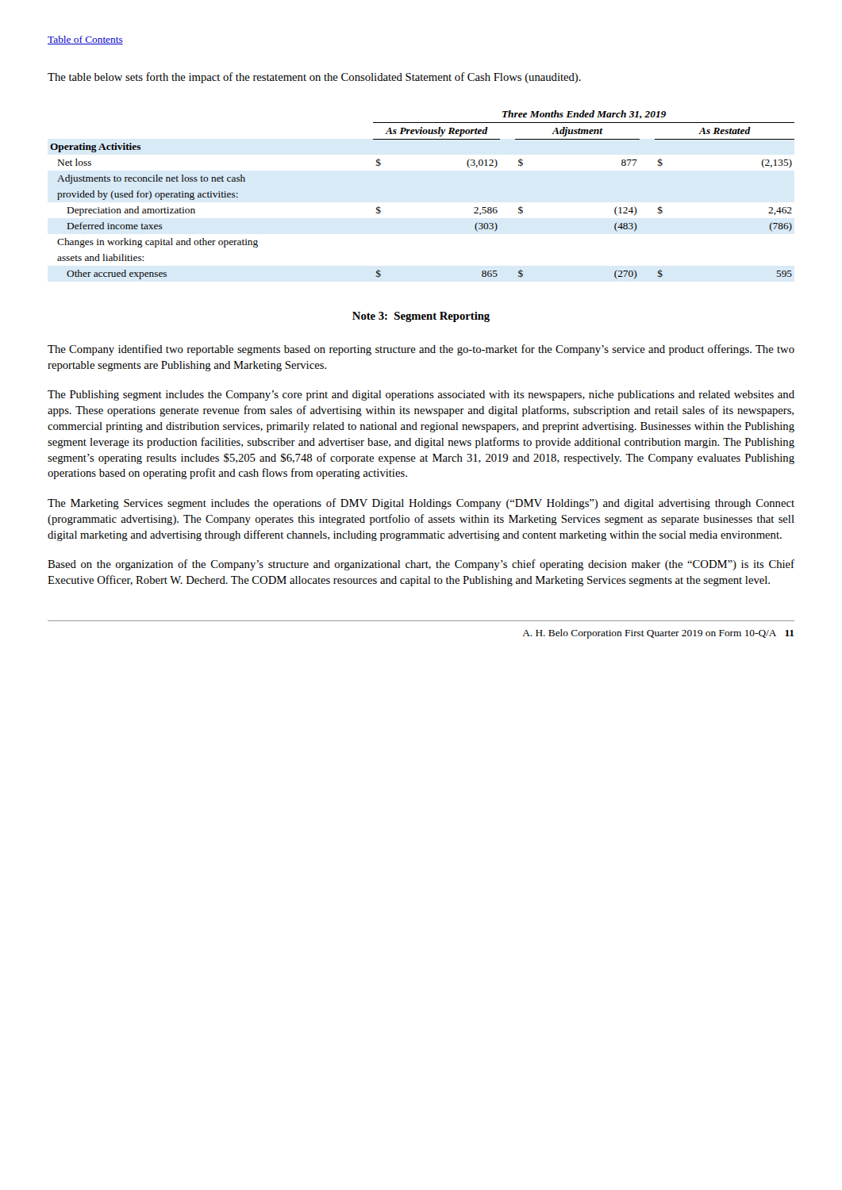Table of Contents
The table below sets forth the impact of the restatement on the Consolidated Statement of Cash Flows (unaudited).
| | Three Months Ended March 31, 2019 |
| | As Previously Reported | | Adjustment | | As Restated |
| Operating Activities | | | | | | | | |
| Net loss | $ | (3,012) | | $ | 877 | | $ | (2,135) |
| Adjustments to reconcile net loss to net cash | | | | | | | | |
| provided by (used for) operating activities: | | | | | | | | |
| Depreciation and amortization | $ | 2,586 | | $ | (124) | | $ | 2,462 |
| Deferred income taxes | | (303) | | | (483) | | | (786) |
| Changes in working capital and other operating | | | | | | | | |
| assets and liabilities: | | | | | | | | |
| Other accrued expenses | $ | 865 | | $ | (270) | | $ | 595 |
Note 3: Segment Reporting
The Company identified two reportable segments based on reporting structure and the go-to-market for the Company’s service and product offerings. The two reportable segments are Publishing and Marketing Services.
The Publishing segment includes the Company’s core print and digital operations associated with its newspapers, niche publications and related websites and apps. These operations generate revenue from sales of advertising within its newspaper and digital platforms, subscription and retail sales of its newspapers, commercial printing and distribution services, primarily related to national and regional newspapers, and preprint advertising. Businesses within the Publishing segment leverage its production facilities, subscriber and advertiser base, and digital news platforms to provide additional contribution margin. The Publishing segment’s operating results includes $5,205 and $6,748 of corporate expense at March 31, 2019 and 2018, respectively. The Company evaluates Publishing operations based on operating profit and cash flows from operating activities.
The Marketing Services segment includes the operations of DMV Digital Holdings Company (“DMV Holdings”) and digital advertising through Connect (programmatic advertising). The Company operates this integrated portfolio of assets within its Marketing Services segment as separate businesses that sell digital marketing and advertising through different channels, including programmatic advertising and content marketing within the social media environment.
Based on the organization of the Company’s structure and organizational chart, the Company’s chief operating decision maker (the “CODM”) is its Chief Executive Officer, Robert W. Decherd. The CODM allocates resources and capital to the Publishing and Marketing Services segments at the segment level.
A. H. Belo Corporation First Quarter 2019 on Form 10-Q/A11